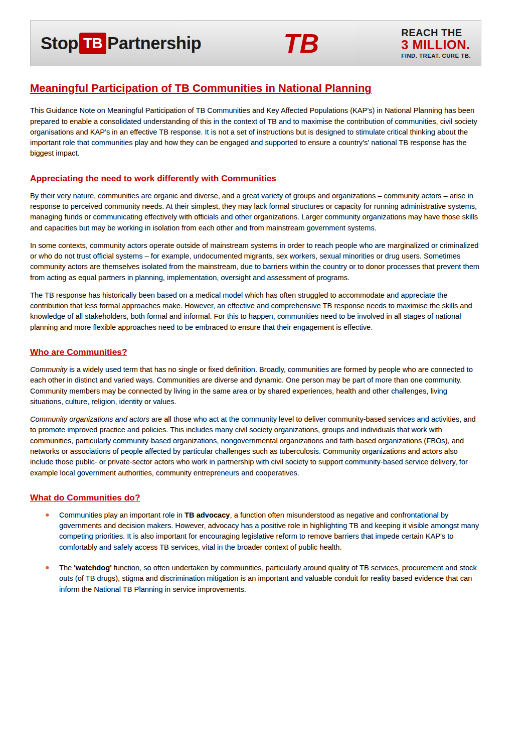StopTBPartnership
TB
REACH THE
3 MILLION.
FIND. TREAT. CURE TB.
Meaningful Participation of TB Communities in National Planning
This Guidance Note on Meaningful Participation of TB Communities and Key Affected Populations (KAP's) in National Planning has been prepared to enable a consolidated understanding of this in the context of TB and to maximise the contribution of communities, civil society organisations and KAP's in an effective TB response. It is not a set of instructions but is designed to stimulate critical thinking about the important role that communities play and how they can be engaged and supported to ensure a country's' national TB response has the biggest impact.
Appreciating the need to work differently with Communities
By their very nature, communities are organic and diverse, and a great variety of groups and organizations – community actors – arise in response to perceived community needs. At their simplest, they may lack formal structures or capacity for running administrative systems, managing funds or communicating effectively with officials and other organizations. Larger community organizations may have those skills and capacities but may be working in isolation from each other and from mainstream government systems.
In some contexts, community actors operate outside of mainstream systems in order to reach people who are marginalized or criminalized or who do not trust official systems – for example, undocumented migrants, sex workers, sexual minorities or drug users. Sometimes community actors are themselves isolated from the mainstream, due to barriers within the country or to donor processes that prevent them from acting as equal partners in planning, implementation, oversight and assessment of programs.
The TB response has historically been based on a medical model which has often struggled to accommodate and appreciate the contribution that less formal approaches make. However, an effective and comprehensive TB response needs to maximise the skills and knowledge of all stakeholders, both formal and informal. For this to happen, communities need to be involved in all stages of national planning and more flexible approaches need to be embraced to ensure that their engagement is effective.
Who are Communities?
Community is a widely used term that has no single or fixed definition. Broadly, communities are formed by people who are connected to each other in distinct and varied ways. Communities are diverse and dynamic. One person may be part of more than one community. Community members may be connected by living in the same area or by shared experiences, health and other challenges, living situations, culture, religion, identity or values.
Community organizations and actors are all those who act at the community level to deliver community-based services and activities, and to promote improved practice and policies. This includes many civil society organizations, groups and individuals that work with communities, particularly community-based organizations, nongovernmental organizations and faith-based organizations (FBOs), and networks or associations of people affected by particular challenges such as tuberculosis. Community organizations and actors also include those public- or private-sector actors who work in partnership with civil society to support community-based service delivery, for example local government authorities, community entrepreneurs and cooperatives.
What do Communities do?
Communities play an important role in TB advocacy, a function often misunderstood as negative and confrontational by governments and decision makers. However, advocacy has a positive role in highlighting TB and keeping it visible amongst many competing priorities. It is also important for encouraging legislative reform to remove barriers that impede certain KAP's to comfortably and safely access TB services, vital in the broader context of public health.
The 'watchdog' function, so often undertaken by communities, particularly around quality of TB services, procurement and stock outs (of TB drugs), stigma and discrimination mitigation is an important and valuable conduit for reality based evidence that can inform the National TB Planning in service improvements.